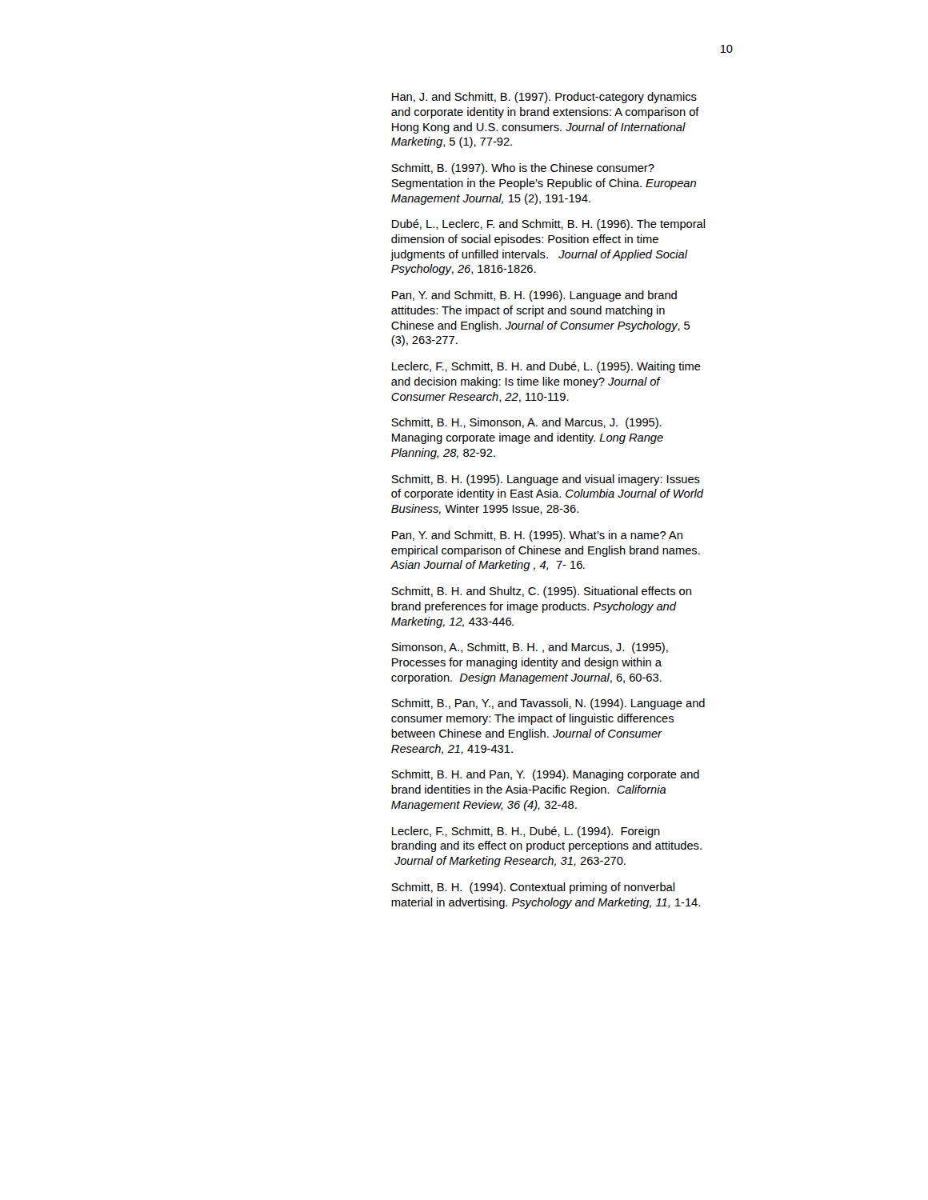10
Han, J. and Schmitt, B. (1997). Product-category dynamics and corporate identity in brand extensions: A comparison of Hong Kong and U.S. consumers. Journal of International Marketing, 5 (1), 77-92.
Schmitt, B. (1997). Who is the Chinese consumer? Segmentation in the People’s Republic of China. European Management Journal, 15 (2), 191-194.
Dubé, L., Leclerc, F. and Schmitt, B. H. (1996). The temporal dimension of social episodes: Position effect in time judgments of unfilled intervals. Journal of Applied Social Psychology, 26, 1816-1826.
Pan, Y. and Schmitt, B. H. (1996). Language and brand attitudes: The impact of script and sound matching in Chinese and English. Journal of Consumer Psychology, 5 (3), 263-277.
Leclerc, F., Schmitt, B. H. and Dubé, L. (1995). Waiting time and decision making: Is time like money? Journal of Consumer Research, 22, 110-119.
Schmitt, B. H., Simonson, A. and Marcus, J. (1995). Managing corporate image and identity. Long Range Planning, 28, 82-92.
Schmitt, B. H. (1995). Language and visual imagery: Issues of corporate identity in East Asia. Columbia Journal of World Business, Winter 1995 Issue, 28-36.
Pan, Y. and Schmitt, B. H. (1995). What’s in a name? An empirical comparison of Chinese and English brand names. Asian Journal of Marketing , 4, 7- 16.
Schmitt, B. H. and Shultz, C. (1995). Situational effects on brand preferences for image products. Psychology and Marketing, 12, 433-446.
Simonson, A., Schmitt, B. H. , and Marcus, J. (1995), Processes for managing identity and design within a corporation. Design Management Journal, 6, 60-63.
Schmitt, B., Pan, Y., and Tavassoli, N. (1994). Language and consumer memory: The impact of linguistic differences between Chinese and English. Journal of Consumer Research, 21, 419-431.
Schmitt, B. H. and Pan, Y. (1994). Managing corporate and brand identities in the Asia-Pacific Region. California Management Review, 36 (4), 32-48.
Leclerc, F., Schmitt, B. H., Dubé, L. (1994). Foreign branding and its effect on product perceptions and attitudes. Journal of Marketing Research, 31, 263-270.
Schmitt, B. H. (1994). Contextual priming of nonverbal material in advertising. Psychology and Marketing, 11, 1-14.